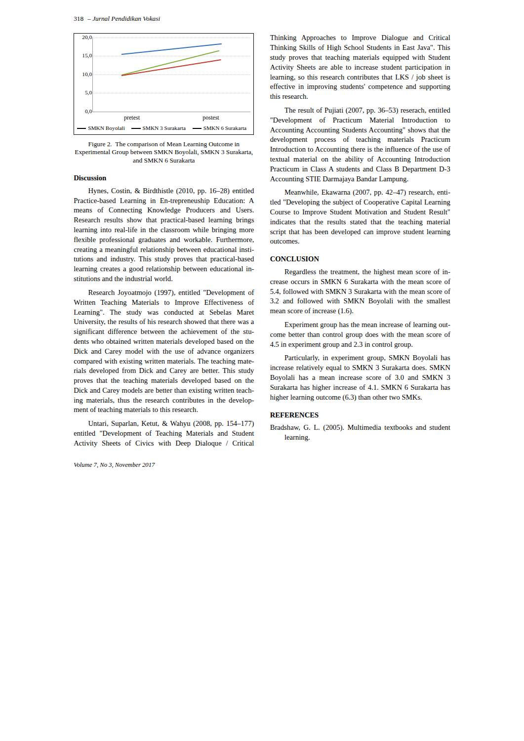318– Jurnal Pendidikan Vokasi
20,0
15,0
10,0
5,0
0,0
pretest postest
SMKN Boyolali SMKN 3 Surakarta SMKN 6 Surakarta
Figure 2. The comparison of Mean Learning Outcome in Experimental Group between SMKN Boyolali, SMKN 3 Surakarta, and SMKN 6 Surakarta
Discussion
Hynes, Costin, & Birdthistle (2010, pp. 16–28) entitled Practice-based Learning in En-trepreneuship Education: A means of Connecting Knowledge Producers and Users. Research results show that practical-based learning brings learning into real-life in the classroom while bringing more flexible professional graduates and workable. Furthermore, creating a meaningful relationship between educational institutions and industry. This study proves that practical-based learning creates a good relationship between educational institutions and the industrial world.
Research Joyoatmojo (1997), entitled "Development of Written Teaching Materials to Improve Effectiveness of Learning". The study was conducted at Sebelas Maret University, the results of his research showed that there was a significant difference between the achievement of the students who obtained written materials developed based on the Dick and Carey model with the use of advance organizers compared with existing written materials. The teaching materials developed from Dick and Carey are better. This study proves that the teaching materials developed based on the Dick and Carey models are better than existing written teaching materials, thus the research contributes in the development of teaching materials to this research.
Untari, Suparlan, Ketut, & Wahyu (2008, pp. 154–177) entitled "Development of Teaching Materials and Student Activity Sheets of Civics with Deep Dialoque / Critical Thinking Approaches to Improve Dialogue and Critical Thinking Skills of High School Students in East Java". This study proves that teaching materials equipped with Student Activity Sheets are able to increase student participation in learning, so this research contributes that LKS / job sheet is effective in improving students' competence and supporting this research.
The result of Pujiati (2007, pp. 36–53) reserach, entitled "Development of Practicum Material Introduction to Accounting Accounting Students Accounting" shows that the development process of teaching materials Practicum Introduction to Accounting there is the influence of the use of textual material on the ability of Accounting Introduction Practicum in Class A students and Class B Department D-3 Accounting STIE Darmajaya Bandar Lampung.
Meanwhile, Ekawarna (2007, pp. 42–47) research, entitled "Developing the subject of Cooperative Capital Learning Course to Improve Student Motivation and Student Result" indicates that the results stated that the teaching material script that has been developed can improve student learning outcomes.
CONCLUSION
Regardless the treatment, the highest mean score of increase occurs in SMKN 6 Surakarta with the mean score of 5.4, followed with SMKN 3 Surakarta with the mean score of 3.2 and followed with SMKN Boyolali with the smallest mean score of increase (1.6).
Experiment group has the mean increase of learning outcome better than control group does with the mean score of 4.5 in experiment group and 2.3 in control group.
Particularly, in experiment group, SMKN Boyolali has increase relatively equal to SMKN 3 Surakarta does. SMKN Boyolali has a mean increase score of 3.0 and SMKN 3 Surakarta has higher increase of 4.1. SMKN 6 Surakarta has higher learning outcome (6.3) than other two SMKs.
REFERENCES
Bradshaw, G. L. (2005). Multimedia textbooks and student learning.
Volume 7, No 3, November 2017